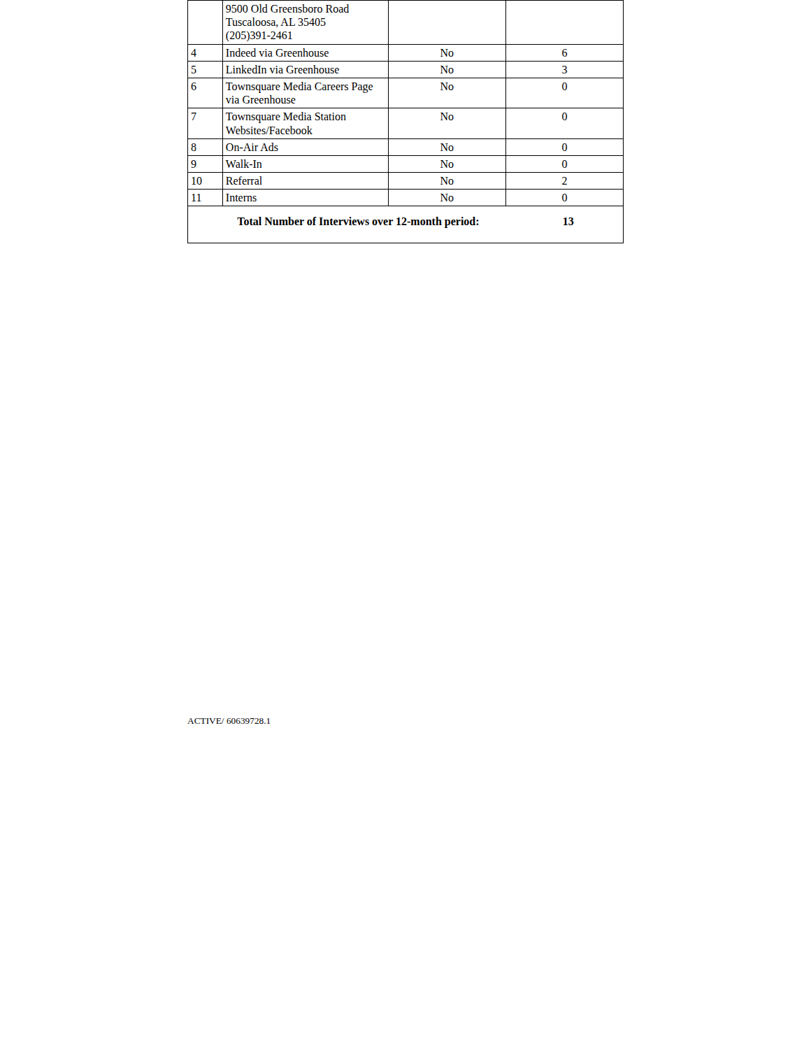| | 9500 Old Greensboro Road Tuscaloosa, AL 35405 (205)391-2461 | | |
| 4 | Indeed via Greenhouse | No | 6 |
| 5 | LinkedIn via Greenhouse | No | 3 |
| 6 | Townsquare Media Careers Page via Greenhouse | No | 0 |
| 7 | Townsquare Media Station Websites/Facebook | No | 0 |
| 8 | On-Air Ads | No | 0 |
| 9 | Walk-In | No | 0 |
| 10 | Referral | No | 2 |
| 11 | Interns | No | 0 |
| Total Number of Interviews over 12-month period: 13 |
ACTIVE/ 60639728.1